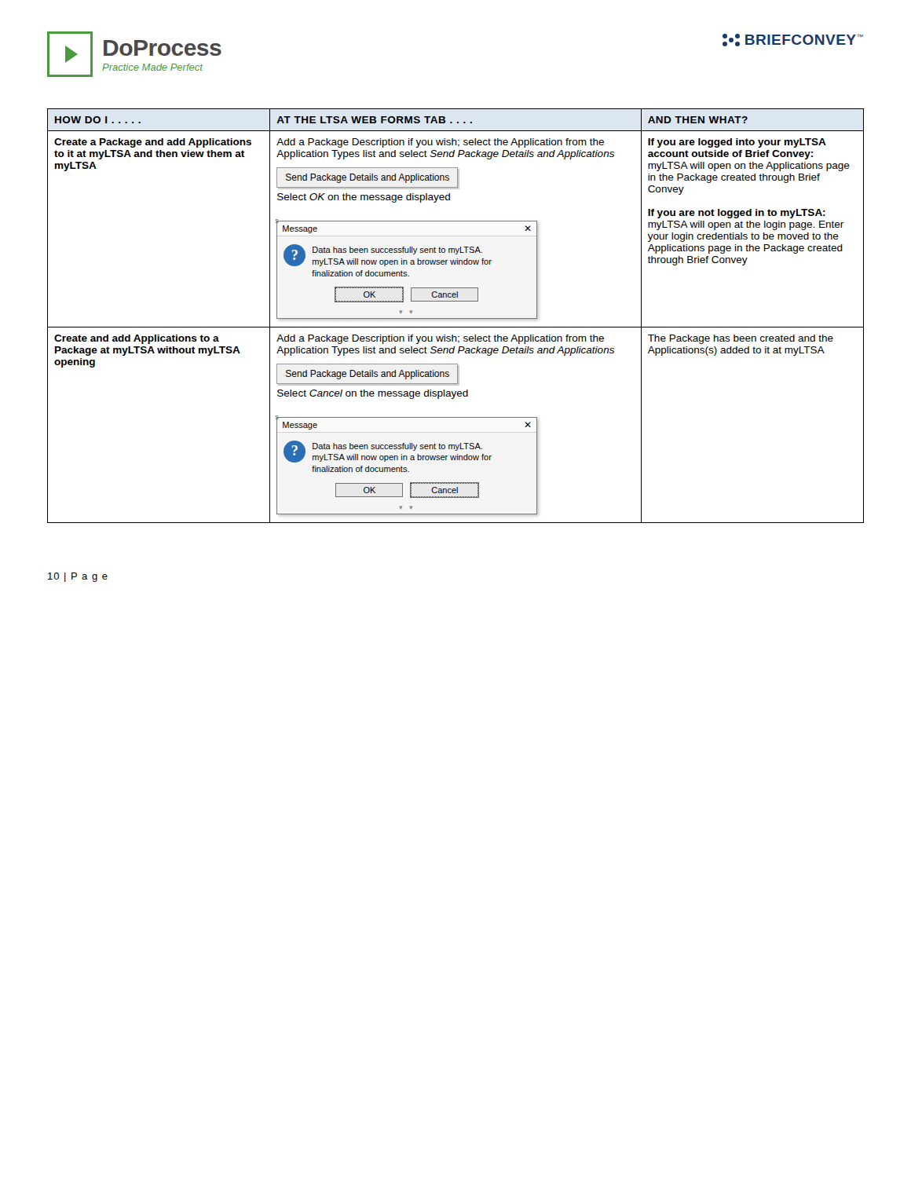DoProcess
Practice Made Perfect
BRIEFCONVEY™
| HOW DO I . . . . . | AT THE LTSA WEB FORMS TAB . . . . | AND THEN WHAT? |
| --- | --- | --- |
| Create a Package and add Applications to it at myLTSA and then view them at myLTSA | Add a Package Description if you wish; select the Application from the Application Types list and select Send Package Details and Applications Send Package Details and Applications Select OK on the message displayed s Message ✕ ? Data has been successfully sent to myLTSA. myLTSA will now open in a browser window for finalization of documents. OK Cancel ▾ ▾ | If you are logged into your myLTSA account outside of Brief Convey: myLTSA will open on the Applications page in the Package created through Brief Convey If you are not logged in to myLTSA: myLTSA will open at the login page. Enter your login credentials to be moved to the Applications page in the Package created through Brief Convey |
| Create and add Applications to a Package at myLTSA without myLTSA opening | Add a Package Description if you wish; select the Application from the Application Types list and select Send Package Details and Applications Send Package Details and Applications Select Cancel on the message displayed s Message ✕ ? Data has been successfully sent to myLTSA. myLTSA will now open in a browser window for finalization of documents. OK Cancel ▾ ▾ | The Package has been created and the Applications(s) added to it at myLTSA |
10 | P a g e